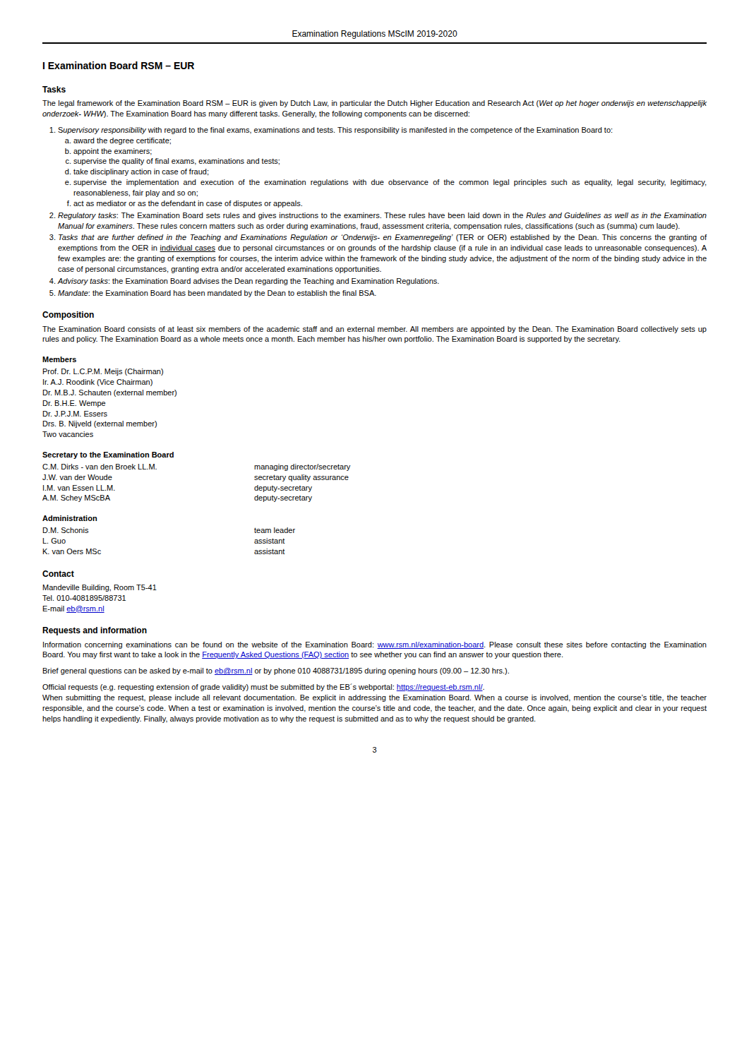Examination Regulations MScIM 2019-2020
I Examination Board RSM – EUR
Tasks
The legal framework of the Examination Board RSM – EUR is given by Dutch Law, in particular the Dutch Higher Education and Research Act (Wet op het hoger onderwijs en wetenschappelijk onderzoek- WHW). The Examination Board has many different tasks. Generally, the following components can be discerned:
Supervisory responsibility with regard to the final exams, examinations and tests. This responsibility is manifested in the competence of the Examination Board to:
award the degree certificate;
appoint the examiners;
supervise the quality of final exams, examinations and tests;
take disciplinary action in case of fraud;
supervise the implementation and execution of the examination regulations with due observance of the common legal principles such as equality, legal security, legitimacy, reasonableness, fair play and so on;
act as mediator or as the defendant in case of disputes or appeals.
Regulatory tasks: The Examination Board sets rules and gives instructions to the examiners. These rules have been laid down in the Rules and Guidelines as well as in the Examination Manual for examiners. These rules concern matters such as order during examinations, fraud, assessment criteria, compensation rules, classifications (such as (summa) cum laude).
Tasks that are further defined in the Teaching and Examinations Regulation or ‘Onderwijs- en Examenregeling’ (TER or OER) established by the Dean. This concerns the granting of exemptions from the OER in individual cases due to personal circumstances or on grounds of the hardship clause (if a rule in an individual case leads to unreasonable consequences). A few examples are: the granting of exemptions for courses, the interim advice within the framework of the binding study advice, the adjustment of the norm of the binding study advice in the case of personal circumstances, granting extra and/or accelerated examinations opportunities.
Advisory tasks: the Examination Board advises the Dean regarding the Teaching and Examination Regulations.
Mandate: the Examination Board has been mandated by the Dean to establish the final BSA.
Composition
The Examination Board consists of at least six members of the academic staff and an external member. All members are appointed by the Dean. The Examination Board collectively sets up rules and policy. The Examination Board as a whole meets once a month. Each member has his/her own portfolio. The Examination Board is supported by the secretary.
Members
Prof. Dr. L.C.P.M. Meijs (Chairman)
Ir. A.J. Roodink (Vice Chairman)
Dr. M.B.J. Schauten (external member)
Dr. B.H.E. Wempe
Dr. J.P.J.M. Essers
Drs. B. Nijveld (external member)
Two vacancies
Secretary to the Examination Board
| C.M. Dirks - van den Broek LL.M. | managing director/secretary |
| J.W. van der Woude | secretary quality assurance |
| I.M. van Essen LL.M. | deputy-secretary |
| A.M. Schey MScBA | deputy-secretary |
Administration
| D.M. Schonis | team leader |
| L. Guo | assistant |
| K. van Oers MSc | assistant |
Contact
Mandeville Building, Room T5-41
Tel. 010-4081895/88731
E-mail eb@rsm.nl
Requests and information
Information concerning examinations can be found on the website of the Examination Board: www.rsm.nl/examination-board. Please consult these sites before contacting the Examination Board. You may first want to take a look in the Frequently Asked Questions (FAQ) section to see whether you can find an answer to your question there.
Brief general questions can be asked by e-mail to eb@rsm.nl or by phone 010 4088731/1895 during opening hours (09.00 – 12.30 hrs.).
Official requests (e.g. requesting extension of grade validity) must be submitted by the EB´s webportal: https://request-eb.rsm.nl/.
When submitting the request, please include all relevant documentation. Be explicit in addressing the Examination Board. When a course is involved, mention the course’s title, the teacher responsible, and the course’s code. When a test or examination is involved, mention the course’s title and code, the teacher, and the date. Once again, being explicit and clear in your request helps handling it expediently. Finally, always provide motivation as to why the request is submitted and as to why the request should be granted.
3